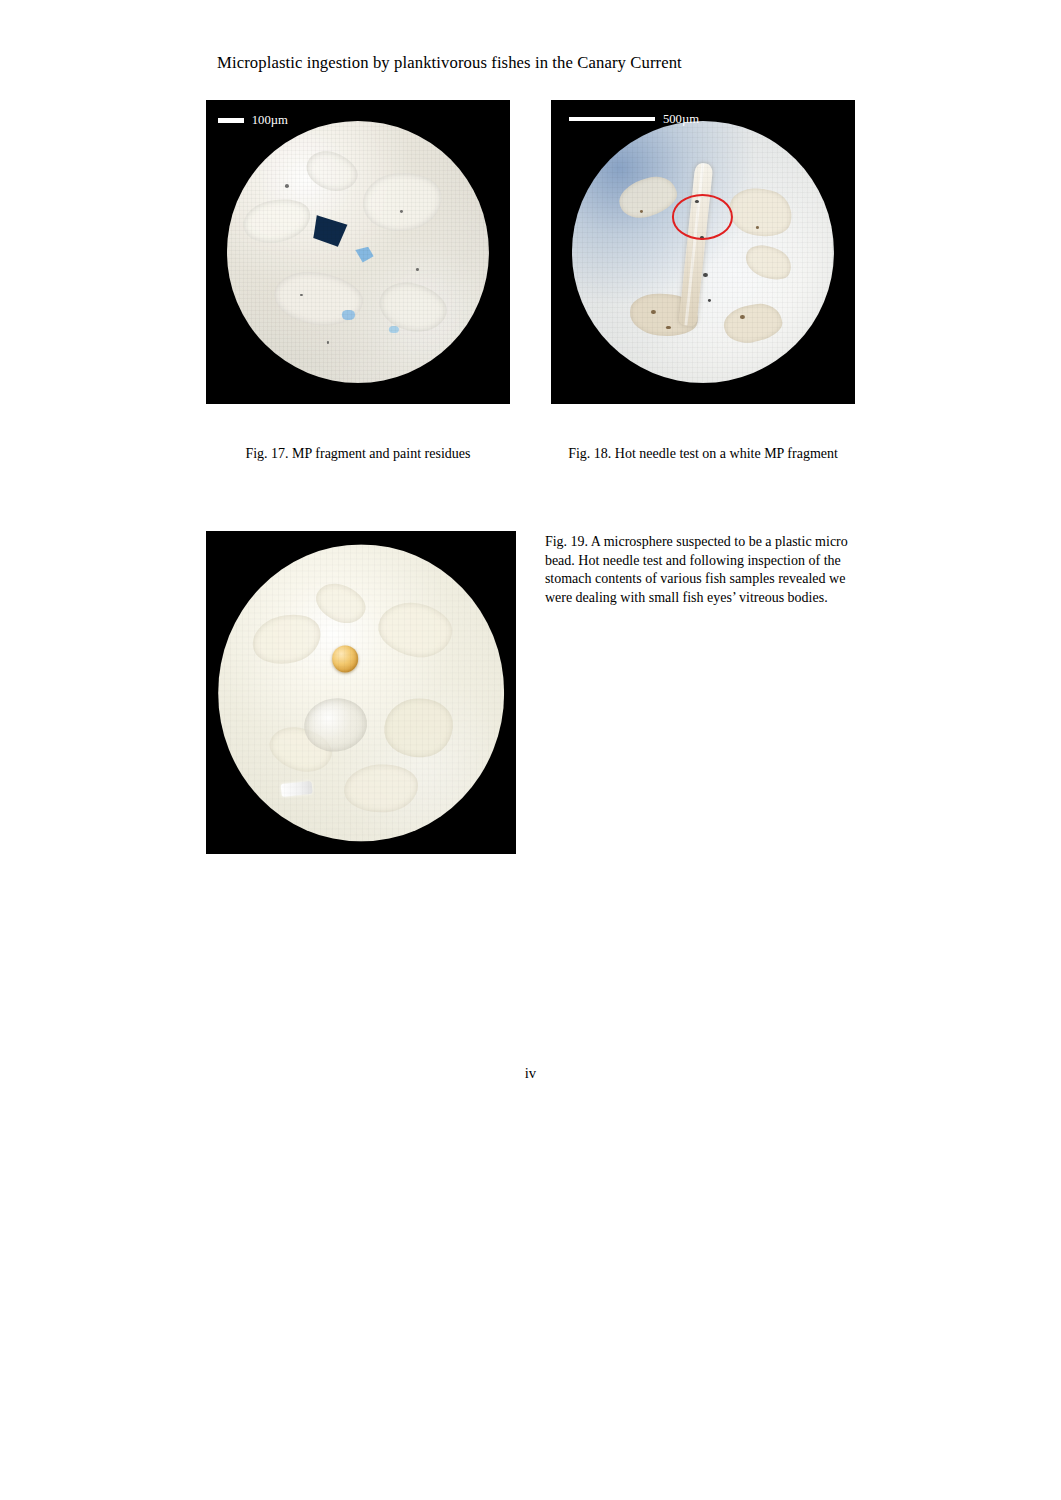Microplastic ingestion by planktivorous fishes in the Canary Current
100µm
Fig. 17. MP fragment and paint residues
500µm
Fig. 18. Hot needle test on a white MP fragment
Fig. 19. A microsphere suspected to be a plastic micro bead. Hot needle test and following inspection of the stomach contents of various fish samples revealed we were dealing with small fish eyes’ vitreous bodies.
iv